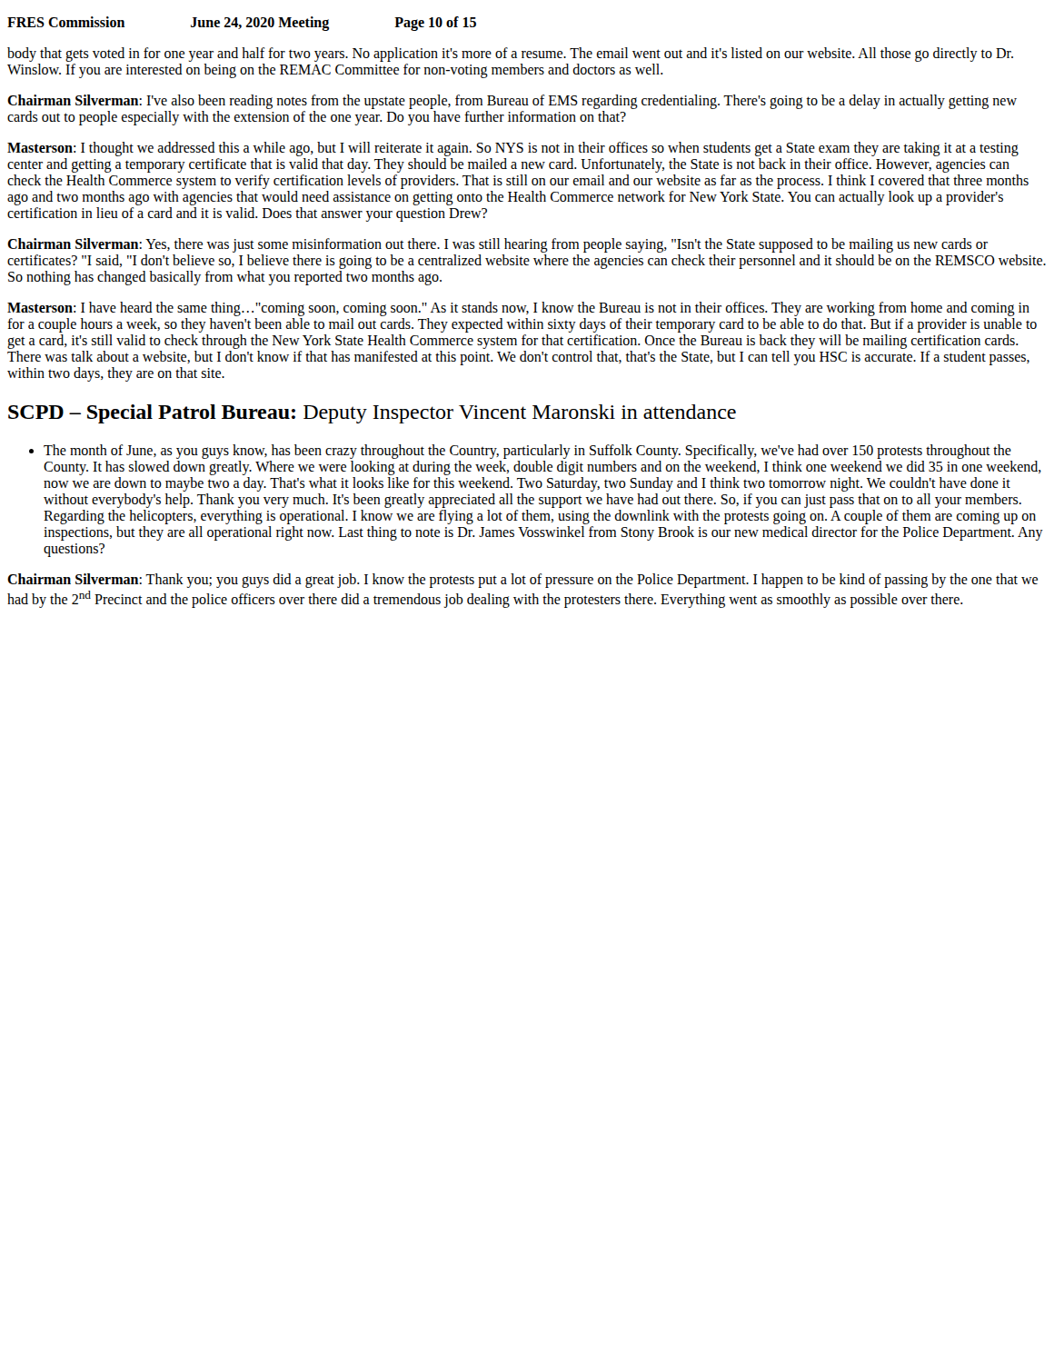FRES Commission June 24, 2020 Meeting Page 10 of 15
body that gets voted in for one year and half for two years. No application it's more of a resume. The email went out and it's listed on our website. All those go directly to Dr. Winslow. If you are interested on being on the REMAC Committee for non-voting members and doctors as well.
Chairman Silverman: I've also been reading notes from the upstate people, from Bureau of EMS regarding credentialing. There's going to be a delay in actually getting new cards out to people especially with the extension of the one year. Do you have further information on that?
Masterson: I thought we addressed this a while ago, but I will reiterate it again. So NYS is not in their offices so when students get a State exam they are taking it at a testing center and getting a temporary certificate that is valid that day. They should be mailed a new card. Unfortunately, the State is not back in their office. However, agencies can check the Health Commerce system to verify certification levels of providers. That is still on our email and our website as far as the process. I think I covered that three months ago and two months ago with agencies that would need assistance on getting onto the Health Commerce network for New York State. You can actually look up a provider's certification in lieu of a card and it is valid. Does that answer your question Drew?
Chairman Silverman: Yes, there was just some misinformation out there. I was still hearing from people saying, "Isn't the State supposed to be mailing us new cards or certificates? "I said, "I don't believe so, I believe there is going to be a centralized website where the agencies can check their personnel and it should be on the REMSCO website. So nothing has changed basically from what you reported two months ago.
Masterson: I have heard the same thing…"coming soon, coming soon." As it stands now, I know the Bureau is not in their offices. They are working from home and coming in for a couple hours a week, so they haven't been able to mail out cards. They expected within sixty days of their temporary card to be able to do that. But if a provider is unable to get a card, it's still valid to check through the New York State Health Commerce system for that certification. Once the Bureau is back they will be mailing certification cards. There was talk about a website, but I don't know if that has manifested at this point. We don't control that, that's the State, but I can tell you HSC is accurate. If a student passes, within two days, they are on that site.
SCPD – Special Patrol Bureau: Deputy Inspector Vincent Maronski in attendance
The month of June, as you guys know, has been crazy throughout the Country, particularly in Suffolk County. Specifically, we've had over 150 protests throughout the County. It has slowed down greatly. Where we were looking at during the week, double digit numbers and on the weekend, I think one weekend we did 35 in one weekend, now we are down to maybe two a day. That's what it looks like for this weekend. Two Saturday, two Sunday and I think two tomorrow night. We couldn't have done it without everybody's help. Thank you very much. It's been greatly appreciated all the support we have had out there. So, if you can just pass that on to all your members. Regarding the helicopters, everything is operational. I know we are flying a lot of them, using the downlink with the protests going on. A couple of them are coming up on inspections, but they are all operational right now. Last thing to note is Dr. James Vosswinkel from Stony Brook is our new medical director for the Police Department. Any questions?
Chairman Silverman: Thank you; you guys did a great job. I know the protests put a lot of pressure on the Police Department. I happen to be kind of passing by the one that we had by the 2nd Precinct and the police officers over there did a tremendous job dealing with the protesters there. Everything went as smoothly as possible over there.